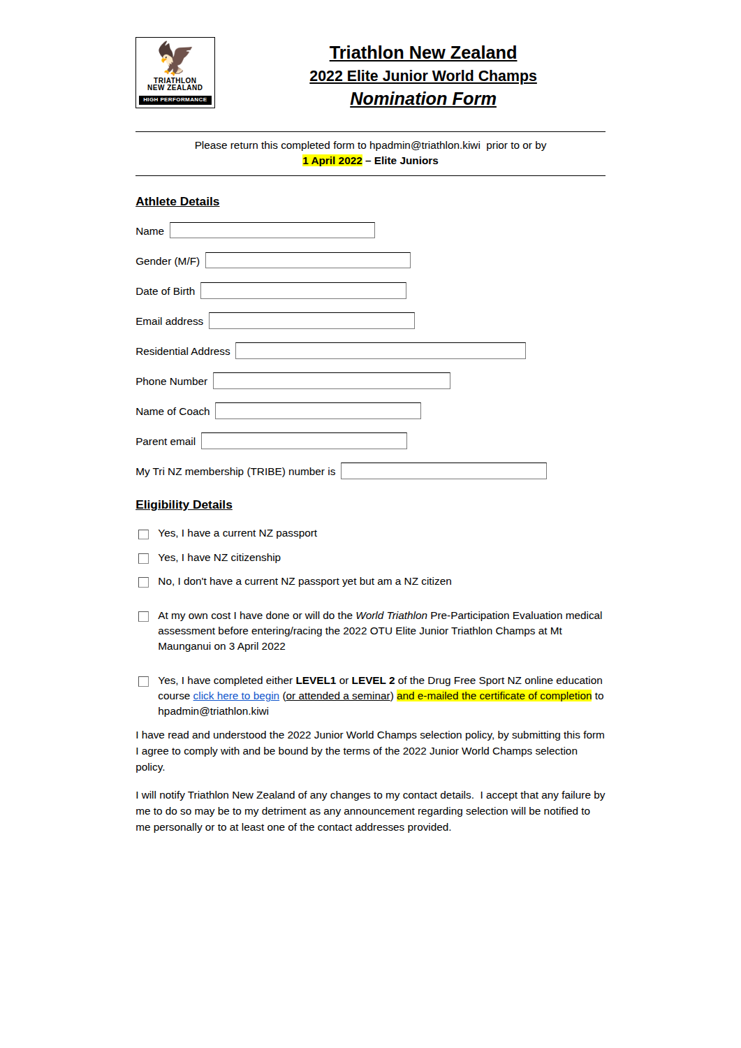🦅
TRIATHLON
NEW ZEALAND
HIGH PERFORMANCE
Triathlon New Zealand
2022 Elite Junior World Champs
Nomination Form
Please return this completed form to hpadmin@triathlon.kiwi prior to or by
1 April 2022 – Elite Juniors
Athlete Details
Name
Gender (M/F)
Date of Birth
Email address
Residential Address
Phone Number
Name of Coach
Parent email
My Tri NZ membership (TRIBE) number is
Eligibility Details
Yes, I have a current NZ passport
Yes, I have NZ citizenship
No, I don't have a current NZ passport yet but am a NZ citizen
At my own cost I have done or will do the World Triathlon Pre-Participation Evaluation medical assessment before entering/racing the 2022 OTU Elite Junior Triathlon Champs at Mt Maunganui on 3 April 2022
Yes, I have completed either LEVEL1 or LEVEL 2 of the Drug Free Sport NZ online education course click here to begin (or attended a seminar) and e-mailed the certificate of completion to hpadmin@triathlon.kiwi
I have read and understood the 2022 Junior World Champs selection policy, by submitting this form I agree to comply with and be bound by the terms of the 2022 Junior World Champs selection policy.
I will notify Triathlon New Zealand of any changes to my contact details. I accept that any failure by me to do so may be to my detriment as any announcement regarding selection will be notified to me personally or to at least one of the contact addresses provided.